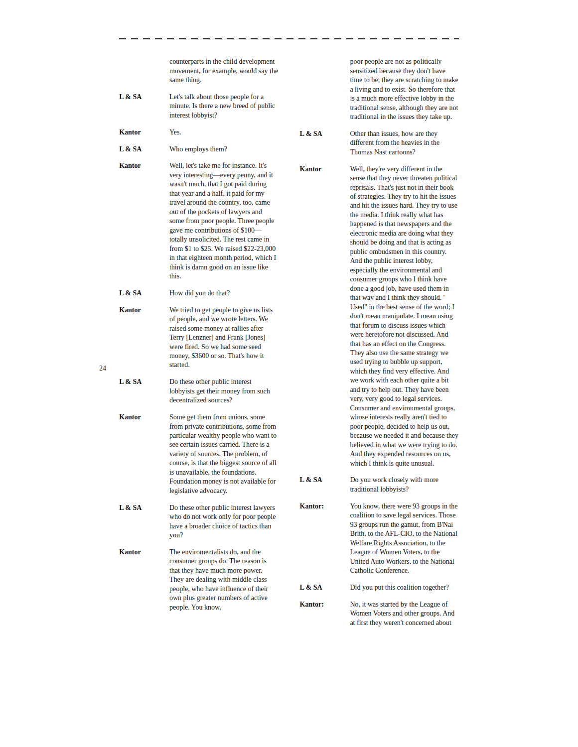24
counterparts in the child development movement, for example, would say the same thing.
L & SA
Let's talk about those people for a minute. Is there a new breed of public interest lobbyist?
Kantor
Yes.
L & SA
Who employs them?
Kantor
Well, let's take me for instance. It's very interesting—every penny, and it wasn't much, that I got paid during that year and a half, it paid for my travel around the country, too, came out of the pockets of lawyers and some from poor people. Three people gave me contributions of $100—totally unsolicited. The rest came in from $1 to $25. We raised $22-23,000 in that eighteen month period, which I think is damn good on an issue like this.
L & SA
How did you do that?
Kantor
We tried to get people to give us lists of people, and we wrote letters. We raised some money at rallies after Terry [Lenzner] and Frank [Jones] were fired. So we had some seed money, $3600 or so. That's how it started.
L & SA
Do these other public interest lobbyists get their money from such decentralized sources?
Kantor
Some get them from unions, some from private contributions, some from particular wealthy people who want to see certain issues carried. There is a variety of sources. The problem, of course, is that the biggest source of all is unavailable, the foundations. Foundation money is not available for legislative advocacy.
L & SA
Do these other public interest lawyers who do not work only for poor people have a broader choice of tactics than you?
Kantor
The enviromentalists do, and the consumer groups do. The reason is that they have much more power. They are dealing with middle class people, who have influence of their own plus greater numbers of active people. You know,
poor people are not as politically sensitized because they don't have time to be; they are scratching to make a living and to exist. So therefore that is a much more effective lobby in the traditional sense, although they are not traditional in the issues they take up.
L & SA
Other than issues, how are they different from the heavies in the Thomas Nast cartoons?
Kantor
Well, they're very different in the sense that they never threaten political reprisals. That's just not in their book of strategies. They try to hit the issues and hit the issues hard. They try to use the media. I think really what has happened is that newspapers and the electronic media are doing what they should be doing and that is acting as public ombudsmen in this country. And the public interest lobby, especially the environmental and consumer groups who I think have done a good job, have used them in that way and I think they should. ' Used" in the best sense of the word; I don't mean manipulate. I mean using that forum to discuss issues which were heretofore not discussed. And that has an effect on the Congress. They also use the same strategy we used trying to bubble up support, which they find very effective. And we work with each other quite a bit and try to help out. They have been very, very good to legal services. Consumer and environmental groups, whose interests really aren't tied to poor people, decided to help us out, because we needed it and because they believed in what we were trying to do. And they expended resources on us, which I think is quite unusual.
L & SA
Do you work closely with more traditional lobbyists?
Kantor:
You know, there were 93 groups in the coalition to save legal services. Those 93 groups run the gamut, from B'Nai Brith, to the AFL-CIO, to the National Welfare Rights Association, to the League of Women Voters, to the United Auto Workers. to the National Catholic Conference.
L & SA
Did you put this coalition together?
Kantor:
No, it was started by the League of Women Voters and other groups. And at first they weren't concerned about